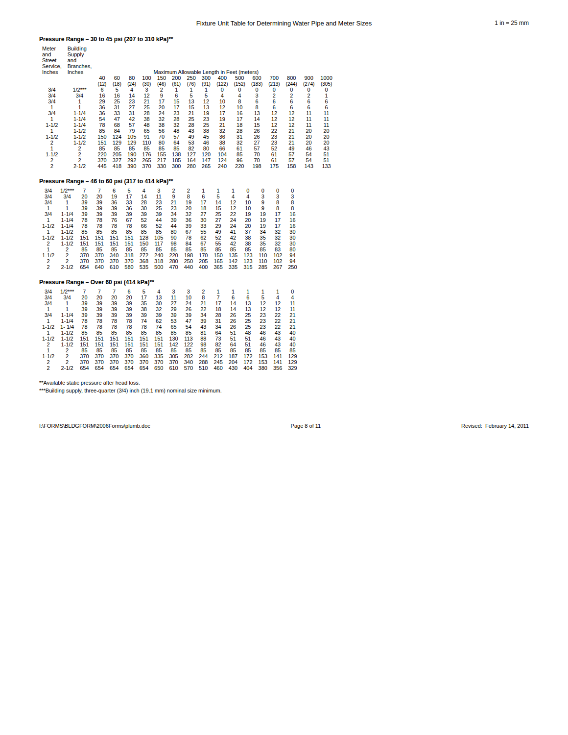1 in = 25 mm
Fixture Unit Table for Determining Water Pipe and Meter Sizes
Pressure Range – 30 to 45 psi (207 to 310 kPa)**
| Meter and Street Service, Inches | Building Supply and Branches, Inches | Maximum Allowable Length in Feet (meters) |
| --- | --- | --- |
| | | 40 (12) | 60 (18) | 80 (24) | 100 (30) | 150 (46) | 200 (61) | 250 (76) | 300 (91) | 400 (122) | 500 (152) | 600 (183) | 700 (213) | 800 (244) | 900 (274) | 1000 (305) |
| 3/4 | 1/2*** | 6 | 5 | 4 | 3 | 2 | 1 | 1 | 1 | 0 | 0 | 0 | 0 | 0 | 0 | 0 |
| 3/4 | 3/4 | 16 | 16 | 14 | 12 | 9 | 6 | 5 | 5 | 4 | 4 | 3 | 2 | 2 | 2 | 1 |
| 3/4 | 1 | 29 | 25 | 23 | 21 | 17 | 15 | 13 | 12 | 10 | 8 | 6 | 6 | 6 | 6 | 6 |
| 1 | 1 | 36 | 31 | 27 | 25 | 20 | 17 | 15 | 13 | 12 | 10 | 8 | 6 | 6 | 6 | 6 |
| 3/4 | 1-1/4 | 36 | 33 | 31 | 28 | 24 | 23 | 21 | 19 | 17 | 16 | 13 | 12 | 12 | 11 | 11 |
| 1 | 1-1/4 | 54 | 47 | 42 | 38 | 32 | 28 | 25 | 23 | 19 | 17 | 14 | 12 | 12 | 11 | 11 |
| 1-1/2 | 1-1/4 | 78 | 68 | 57 | 48 | 38 | 32 | 28 | 25 | 21 | 18 | 15 | 12 | 12 | 11 | 11 |
| 1 | 1-1/2 | 85 | 84 | 79 | 65 | 56 | 48 | 43 | 38 | 32 | 28 | 26 | 22 | 21 | 20 | 20 |
| 1-1/2 | 1-1/2 | 150 | 124 | 105 | 91 | 70 | 57 | 49 | 45 | 36 | 31 | 26 | 23 | 21 | 20 | 20 |
| 2 | 1-1/2 | 151 | 129 | 129 | 110 | 80 | 64 | 53 | 46 | 38 | 32 | 27 | 23 | 21 | 20 | 20 |
| 1 | 2 | 85 | 85 | 85 | 85 | 85 | 85 | 82 | 80 | 66 | 61 | 57 | 52 | 49 | 46 | 43 |
| 1-1/2 | 2 | 220 | 205 | 190 | 176 | 155 | 138 | 127 | 120 | 104 | 85 | 70 | 61 | 57 | 54 | 51 |
| 2 | 2 | 370 | 327 | 292 | 265 | 217 | 185 | 164 | 147 | 124 | 96 | 70 | 61 | 57 | 54 | 51 |
| 2 | 2-1/2 | 445 | 418 | 390 | 370 | 330 | 300 | 280 | 265 | 240 | 220 | 198 | 175 | 158 | 143 | 133 |
Pressure Range – 46 to 60 psi (317 to 414 kPa)**
| 3/4 | 1/2*** | 7 | 7 | 6 | 5 | 4 | 3 | 2 | 2 | 1 | 1 | 1 | 0 | 0 | 0 | 0 |
| 3/4 | 3/4 | 20 | 20 | 19 | 17 | 14 | 11 | 9 | 8 | 6 | 5 | 4 | 4 | 3 | 3 | 3 |
| 3/4 | 1 | 39 | 39 | 36 | 33 | 28 | 23 | 21 | 19 | 17 | 14 | 12 | 10 | 9 | 8 | 8 |
| 1 | 1 | 39 | 39 | 39 | 36 | 30 | 25 | 23 | 20 | 18 | 15 | 12 | 10 | 9 | 8 | 8 |
| 3/4 | 1-1/4 | 39 | 39 | 39 | 39 | 39 | 39 | 34 | 32 | 27 | 25 | 22 | 19 | 19 | 17 | 16 |
| 1 | 1-1/4 | 78 | 78 | 76 | 67 | 52 | 44 | 39 | 36 | 30 | 27 | 24 | 20 | 19 | 17 | 16 |
| 1-1/2 | 1-1/4 | 78 | 78 | 78 | 78 | 66 | 52 | 44 | 39 | 33 | 29 | 24 | 20 | 19 | 17 | 16 |
| 1 | 1-1/2 | 85 | 85 | 85 | 85 | 85 | 85 | 80 | 67 | 55 | 49 | 41 | 37 | 34 | 32 | 30 |
| 1-1/2 | 1-1/2 | 151 | 151 | 151 | 151 | 128 | 105 | 90 | 78 | 62 | 52 | 42 | 38 | 35 | 32 | 30 |
| 2 | 1-1/2 | 151 | 151 | 151 | 151 | 150 | 117 | 98 | 84 | 67 | 55 | 42 | 38 | 35 | 32 | 30 |
| 1 | 2 | 85 | 85 | 85 | 85 | 85 | 85 | 85 | 85 | 85 | 85 | 85 | 85 | 85 | 83 | 80 |
| 1-1/2 | 2 | 370 | 370 | 340 | 318 | 272 | 240 | 220 | 198 | 170 | 150 | 135 | 123 | 110 | 102 | 94 |
| 2 | 2 | 370 | 370 | 370 | 370 | 368 | 318 | 280 | 250 | 205 | 165 | 142 | 123 | 110 | 102 | 94 |
| 2 | 2-1/2 | 654 | 640 | 610 | 580 | 535 | 500 | 470 | 440 | 400 | 365 | 335 | 315 | 285 | 267 | 250 |
Pressure Range – Over 60 psi (414 kPa)**
| 3/4 | 1/2*** | 7 | 7 | 7 | 6 | 5 | 4 | 3 | 3 | 2 | 1 | 1 | 1 | 1 | 1 | 0 |
| 3/4 | 3/4 | 20 | 20 | 20 | 20 | 17 | 13 | 11 | 10 | 8 | 7 | 6 | 6 | 5 | 4 | 4 |
| 3/4 | 1 | 39 | 39 | 39 | 39 | 35 | 30 | 27 | 24 | 21 | 17 | 14 | 13 | 12 | 12 | 11 |
| 1 | 1 | 39 | 39 | 39 | 39 | 38 | 32 | 29 | 26 | 22 | 18 | 14 | 13 | 12 | 12 | 11 |
| 3/4 | 1-1/4 | 39 | 39 | 39 | 39 | 39 | 39 | 39 | 39 | 34 | 28 | 26 | 25 | 23 | 22 | 21 |
| 1 | 1-1/4 | 78 | 78 | 78 | 78 | 74 | 62 | 53 | 47 | 39 | 31 | 26 | 25 | 23 | 22 | 21 |
| 1-1/2 | 1- 1/4 | 78 | 78 | 78 | 78 | 78 | 74 | 65 | 54 | 43 | 34 | 26 | 25 | 23 | 22 | 21 |
| 1 | 1-1/2 | 85 | 85 | 85 | 85 | 85 | 85 | 85 | 85 | 81 | 64 | 51 | 48 | 46 | 43 | 40 |
| 1-1/2 | 1-1/2 | 151 | 151 | 151 | 151 | 151 | 151 | 130 | 113 | 88 | 73 | 51 | 51 | 46 | 43 | 40 |
| 2 | 1-1/2 | 151 | 151 | 151 | 151 | 151 | 151 | 142 | 122 | 98 | 82 | 64 | 51 | 46 | 43 | 40 |
| 1 | 2 | 85 | 85 | 85 | 85 | 85 | 85 | 85 | 85 | 85 | 85 | 85 | 85 | 85 | 85 | 85 |
| 1-1/2 | 2 | 370 | 370 | 370 | 370 | 360 | 335 | 305 | 282 | 244 | 212 | 187 | 172 | 153 | 141 | 129 |
| 2 | 2 | 370 | 370 | 370 | 370 | 370 | 370 | 370 | 340 | 288 | 245 | 204 | 172 | 153 | 141 | 129 |
| 2 | 2-1/2 | 654 | 654 | 654 | 654 | 654 | 650 | 610 | 570 | 510 | 460 | 430 | 404 | 380 | 356 | 329 |
**Available static pressure after head loss.
***Building supply, three-quarter (3/4) inch (19.1 mm) nominal size minimum.
I:\FORMS\BLDGFORM\2006Forms\plumb.doc Page 8 of 11 Revised: February 14, 2011